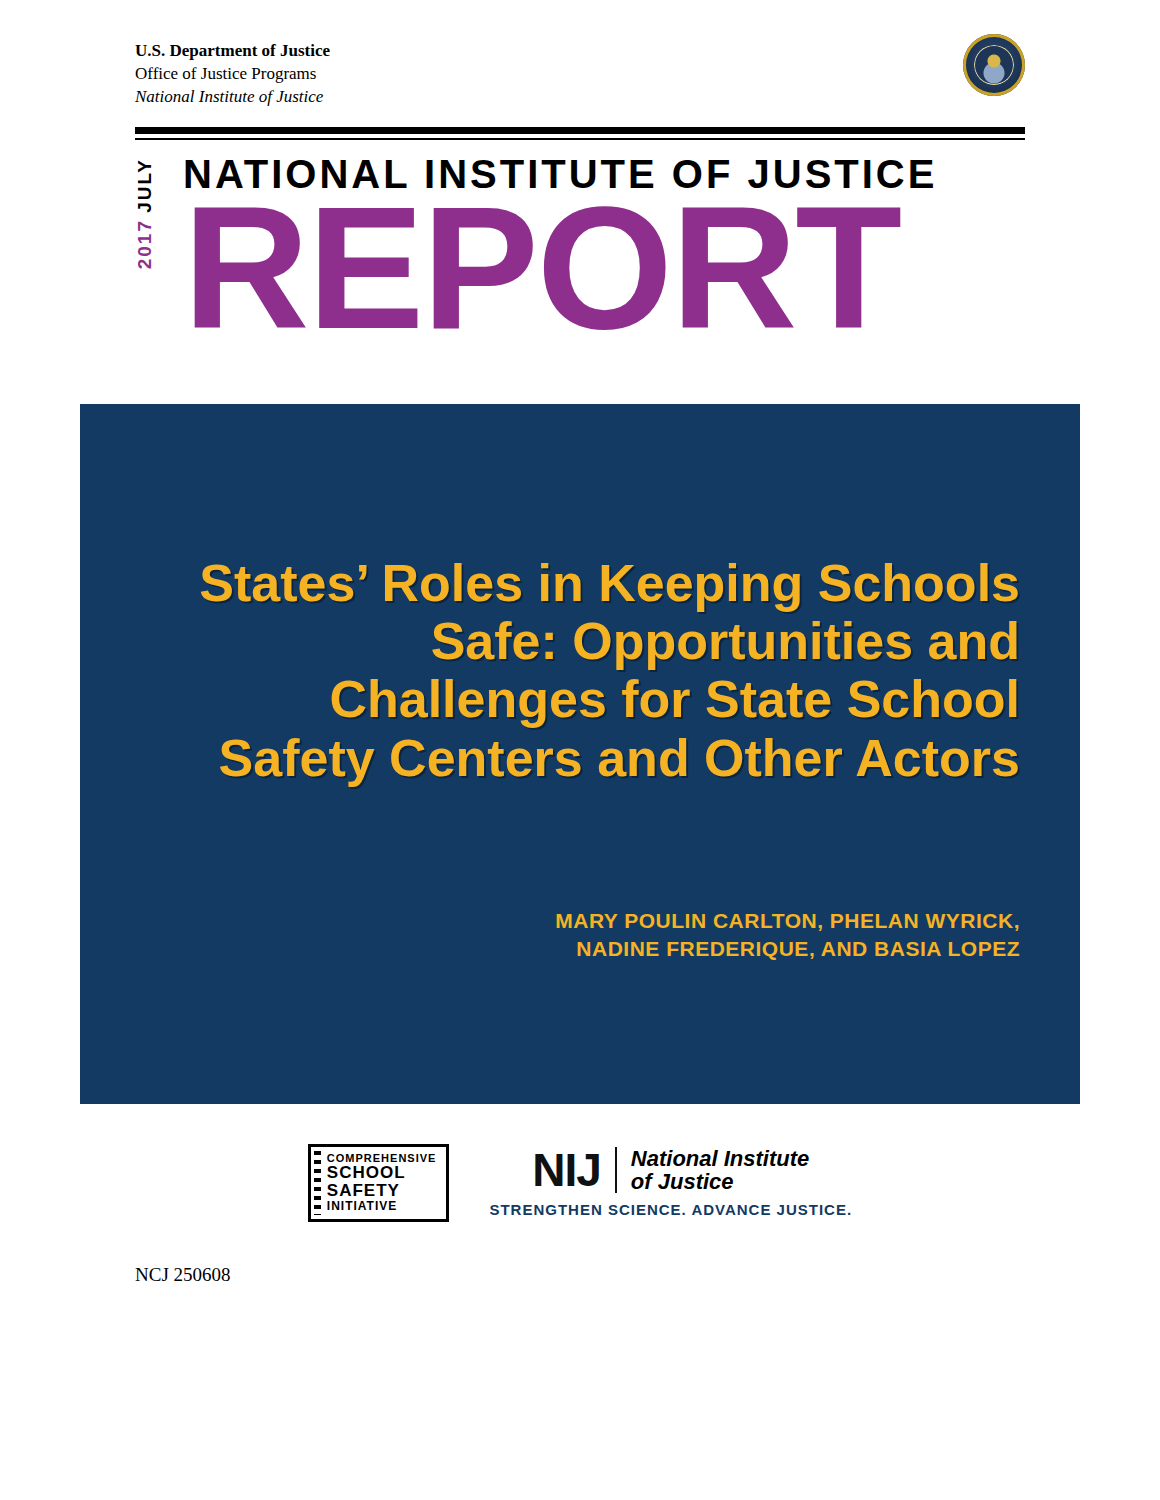U.S. Department of Justice
Office of Justice Programs
National Institute of Justice
JULY 2017
NATIONAL INSTITUTE OF JUSTICE
REPORT
States’ Roles in Keeping Schools Safe: Opportunities and Challenges for State School Safety Centers and Other Actors
MARY POULIN CARLTON, PHELAN WYRICK,
NADINE FREDERIQUE, AND BASIA LOPEZ
NCJ 250608
Comprehensive School Safety Initiative
NIJ
National Institute
of Justice
STRENGTHEN SCIENCE. ADVANCE JUSTICE.